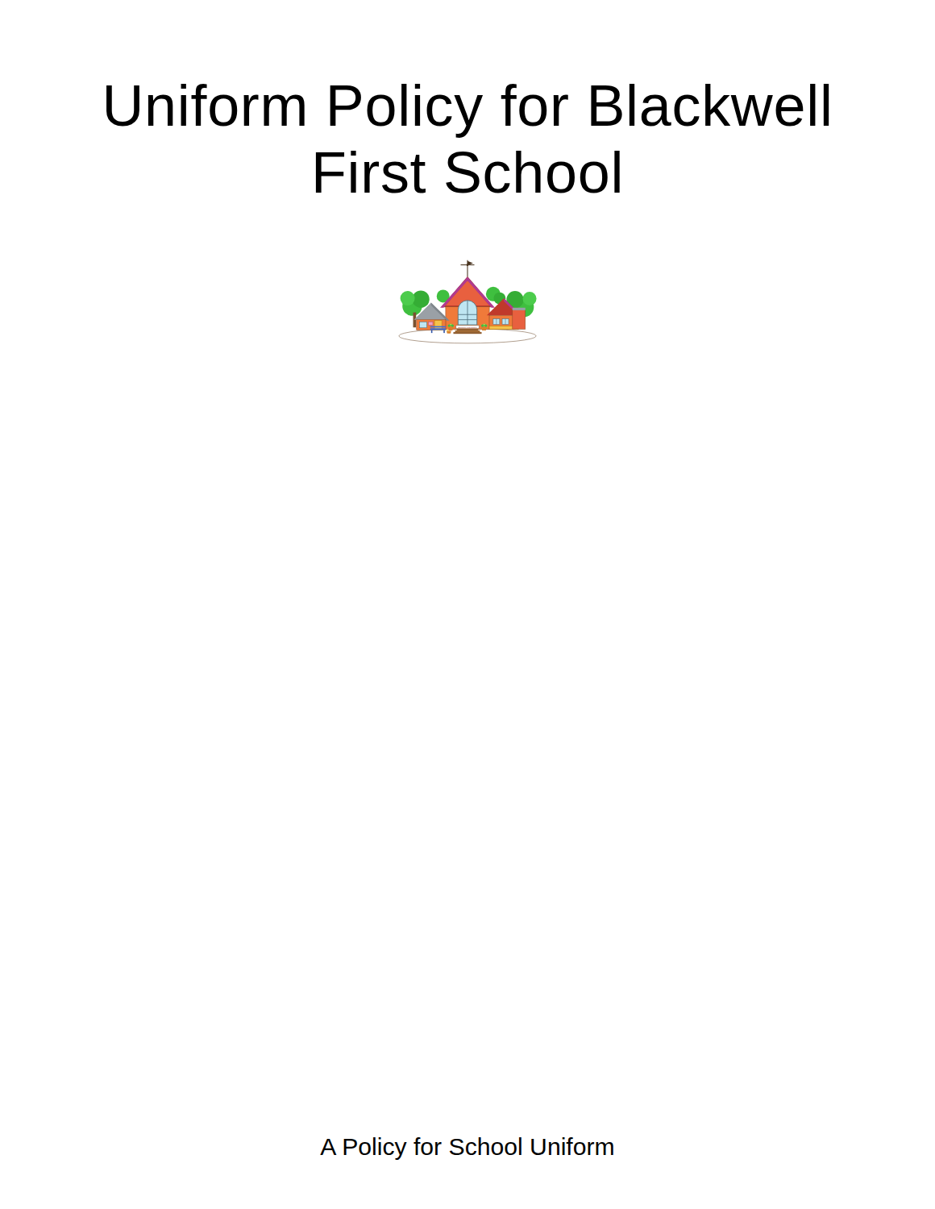Uniform Policy for Blackwell First School
Illustration of Blackwell First School building A cartoon drawing of a red brick school building with a pitched roof, weather vane, arched window, trees on either side, a bench, flower pots and a sign reading Blackwell First School. Blackwell First School
A Policy for School Uniform